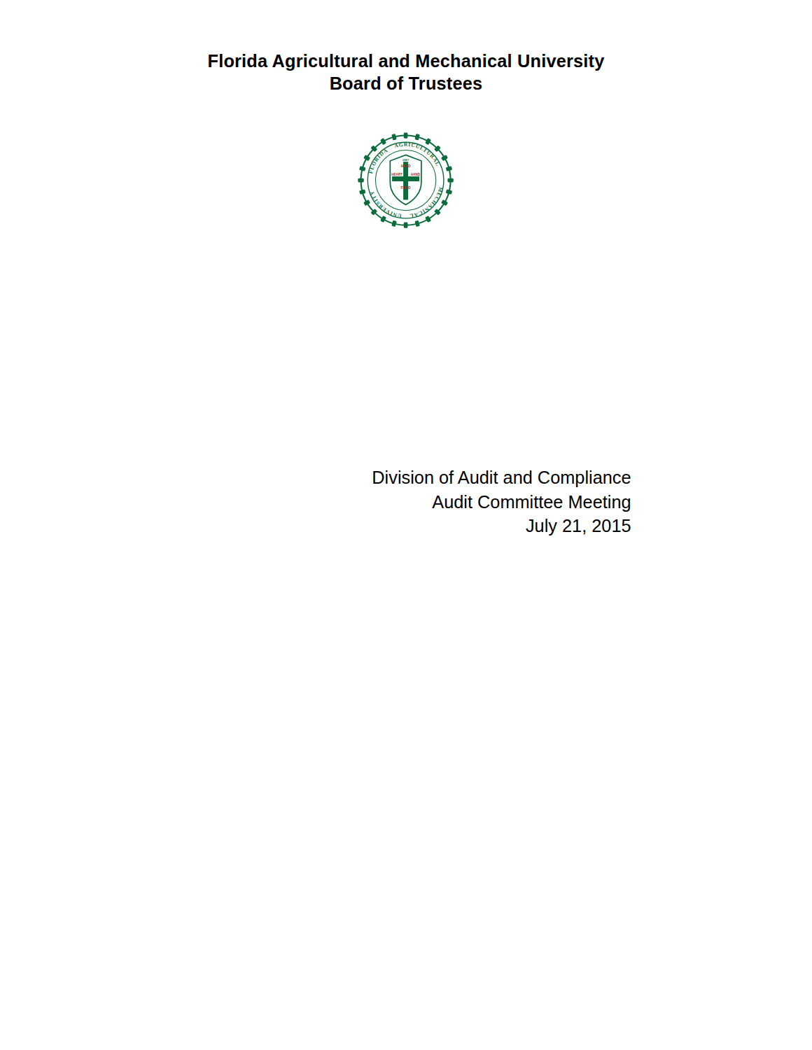Florida Agricultural and Mechanical University Board of Trustees
FAMU Seal FLORIDA AGRICULTURAL MECHANICAL UNIVERSITY HEAD HEART HAND FIELD 1887
Division of Audit and Compliance Audit Committee Meeting July 21, 2015